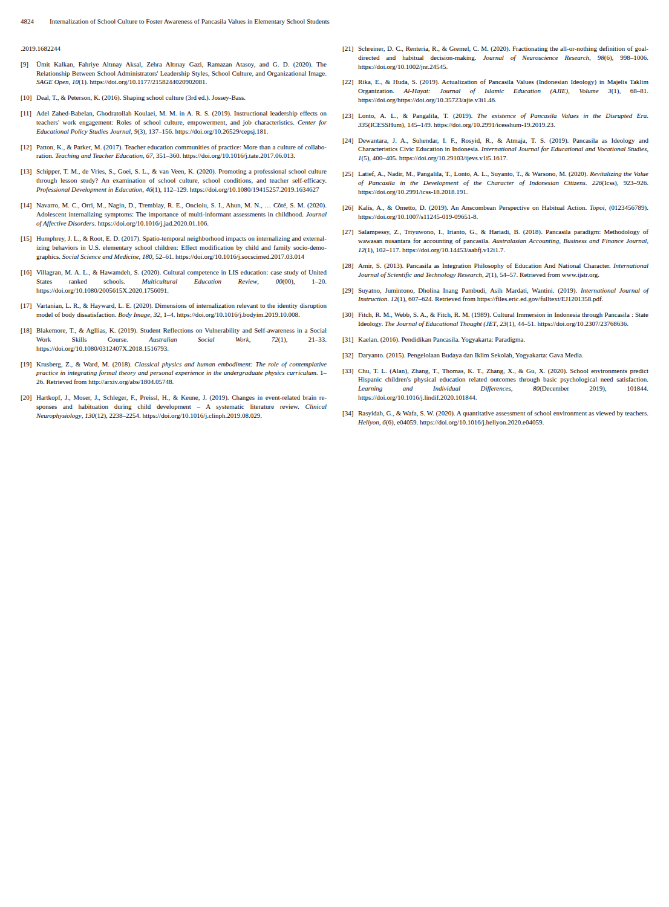4824 Internalization of School Culture to Foster Awareness of Pancasila Values in Elementary School Students
.2019.1682244
[9] Ümit Kalkan, Fahriye Altınay Aksal, Zehra Altınay Gazi, Ramazan Atasoy, and G. D. (2020). The Relationship Between School Administrators' Leadership Styles, School Culture, and Organizational Image. SAGE Open, 10(1). https://doi.org/10.1177/2158244020902081.
[10] Deal, T., & Peterson, K. (2016). Shaping school culture (3rd ed.). Jossey-Bass.
[11] Adel Zahed-Babelan, Ghodratollah Koulaei, M. M. in A. R. S. (2019). Instructional leadership effects on teachers' work engagement: Roles of school culture, empowerment, and job characteristics. Center for Educational Policy Studies Journal, 9(3), 137–156. https://doi.org/10.26529/cepsj.181.
[12] Patton, K., & Parker, M. (2017). Teacher education communities of practice: More than a culture of collaboration. Teaching and Teacher Education, 67, 351–360. https://doi.org/10.1016/j.tate.2017.06.013.
[13] Schipper, T. M., de Vries, S., Goei, S. L., & van Veen, K. (2020). Promoting a professional school culture through lesson study? An examination of school culture, school conditions, and teacher self-efficacy. Professional Development in Education, 46(1), 112–129. https://doi.org/10.1080/19415257.2019.1634627
[14] Navarro, M. C., Orri, M., Nagin, D., Tremblay, R. E., Oncioiu, S. I., Ahun, M. N., … Côté, S. M. (2020). Adolescent internalizing symptoms: The importance of multi-informant assessments in childhood. Journal of Affective Disorders. https://doi.org/10.1016/j.jad.2020.01.106.
[15] Humphrey, J. L., & Root, E. D. (2017). Spatio-temporal neighborhood impacts on internalizing and externalizing behaviors in U.S. elementary school children: Effect modification by child and family socio-demographics. Social Science and Medicine, 180, 52–61. https://doi.org/10.1016/j.socscimed.2017.03.014
[16] Villagran, M. A. L., & Hawamdeh, S. (2020). Cultural competence in LIS education: case study of United States ranked schools. Multicultural Education Review, 00(00), 1–20. https://doi.org/10.1080/2005615X.2020.1756091.
[17] Vartanian, L. R., & Hayward, L. E. (2020). Dimensions of internalization relevant to the identity disruption model of body dissatisfaction. Body Image, 32, 1–4. https://doi.org/10.1016/j.bodyim.2019.10.008.
[18] Blakemore, T., & Agllias, K. (2019). Student Reflections on Vulnerability and Self-awareness in a Social Work Skills Course. Australian Social Work, 72(1), 21–33. https://doi.org/10.1080/0312407X.2018.1516793.
[19] Krusberg, Z., & Ward, M. (2018). Classical physics and human embodiment: The role of contemplative practice in integrating formal theory and personal experience in the undergraduate physics curriculum. 1–26. Retrieved from http://arxiv.org/abs/1804.05748.
[20] Hartkopf, J., Moser, J., Schleger, F., Preissl, H., & Keune, J. (2019). Changes in event-related brain responses and habituation during child development – A systematic literature review. Clinical Neurophysiology, 130(12), 2238–2254. https://doi.org/10.1016/j.clinph.2019.08.029.
[21] Schreiner, D. C., Renteria, R., & Gremel, C. M. (2020). Fractionating the all-or-nothing definition of goal-directed and habitual decision-making. Journal of Neuroscience Research, 98(6), 998–1006. https://doi.org/10.1002/jnr.24545.
[22] Rika, E., & Huda, S. (2019). Actualization of Pancasila Values (Indonesian Ideology) in Majelis Taklim Organization. Al-Hayat: Journal of Islamic Education (AJIE), Volume 3(1), 68–81. https://doi.org/https://doi.org/10.35723/ajie.v3i1.46.
[23] Lonto, A. L., & Pangalila, T. (2019). The existence of Pancasila Values in the Disrupted Era. 335(ICESSHum), 145–149. https://doi.org/10.2991/icesshum-19.2019.23.
[24] Dewantara, J. A., Suhendar, I. F., Rosyid, R., & Atmaja, T. S. (2019). Pancasila as Ideology and Characteristics Civic Education in Indonesia. International Journal for Educational and Vocational Studies, 1(5), 400–405. https://doi.org/10.29103/ijevs.v1i5.1617.
[25] Latief, A., Nadir, M., Pangalila, T., Lonto, A. L., Suyanto, T., & Warsono, M. (2020). Revitalizing the Value of Pancasila in the Development of the Character of Indonesian Citizens. 226(Icss), 923–926. https://doi.org/10.2991/icss-18.2018.191.
[26] Kalis, A., & Ometto, D. (2019). An Anscombean Perspective on Habitual Action. Topoi, (0123456789). https://doi.org/10.1007/s11245-019-09651-8.
[27] Salampessy, Z., Triyuwono, I., Irianto, G., & Hariadi, B. (2018). Pancasila paradigm: Methodology of wawasan nusantara for accounting of pancasila. Australasian Accounting, Business and Finance Journal, 12(1), 102–117. https://doi.org/10.14453/aabfj.v12i1.7.
[28] Amir, S. (2013). Pancasila as Integration Philosophy of Education And National Character. International Journal of Scientific and Technology Research, 2(1), 54–57. Retrieved from www.ijstr.org.
[29] Suyatno, Jumintono, Dholina Inang Pambudi, Asih Mardati, Wantini. (2019). International Journal of Instruction. 12(1), 607–624. Retrieved from https://files.eric.ed.gov/fulltext/EJ1201358.pdf.
[30] Fitch, R. M., Webb, S. A., & Fitch, R. M. (1989). Cultural Immersion in Indonesia through Pancasila : State Ideology. The Journal of Educational Thought (JET, 23(1), 44–51. https://doi.org/10.2307/23768636.
[31] Kaelan. (2016). Pendidikan Pancasila. Yogyakarta: Paradigma.
[32] Daryanto. (2015). Pengelolaan Budaya dan Iklim Sekolah, Yogyakarta: Gava Media.
[33] Chu, T. L. (Alan), Zhang, T., Thomas, K. T., Zhang, X., & Gu, X. (2020). School environments predict Hispanic children's physical education related outcomes through basic psychological need satisfaction. Learning and Individual Differences, 80(December 2019), 101844. https://doi.org/10.1016/j.lindif.2020.101844.
[34] Rasyidah, G., & Wafa, S. W. (2020). A quantitative assessment of school environment as viewed by teachers. Heliyon, 6(6), e04059. https://doi.org/10.1016/j.heliyon.2020.e04059.